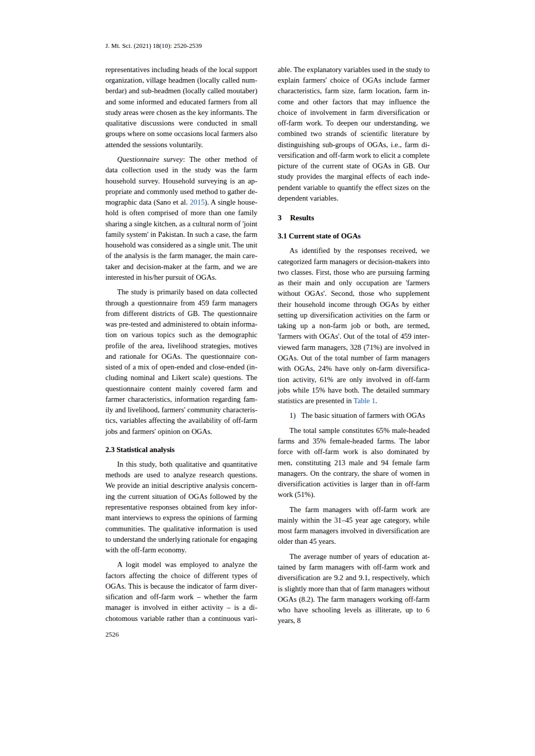J. Mt. Sci. (2021) 18(10): 2520-2539
representatives including heads of the local support organization, village headmen (locally called numberdar) and sub-headmen (locally called moutaber) and some informed and educated farmers from all study areas were chosen as the key informants. The qualitative discussions were conducted in small groups where on some occasions local farmers also attended the sessions voluntarily.
Questionnaire survey: The other method of data collection used in the study was the farm household survey. Household surveying is an appropriate and commonly used method to gather demographic data (Sano et al. 2015). A single household is often comprised of more than one family sharing a single kitchen, as a cultural norm of 'joint family system' in Pakistan. In such a case, the farm household was considered as a single unit. The unit of the analysis is the farm manager, the main caretaker and decision-maker at the farm, and we are interested in his/her pursuit of OGAs.
The study is primarily based on data collected through a questionnaire from 459 farm managers from different districts of GB. The questionnaire was pre-tested and administered to obtain information on various topics such as the demographic profile of the area, livelihood strategies, motives and rationale for OGAs. The questionnaire consisted of a mix of open-ended and close-ended (including nominal and Likert scale) questions. The questionnaire content mainly covered farm and farmer characteristics, information regarding family and livelihood, farmers' community characteristics, variables affecting the availability of off-farm jobs and farmers' opinion on OGAs.
2.3 Statistical analysis
In this study, both qualitative and quantitative methods are used to analyze research questions. We provide an initial descriptive analysis concerning the current situation of OGAs followed by the representative responses obtained from key informant interviews to express the opinions of farming communities. The qualitative information is used to understand the underlying rationale for engaging with the off-farm economy.
A logit model was employed to analyze the factors affecting the choice of different types of OGAs. This is because the indicator of farm diversification and off-farm work – whether the farm manager is involved in either activity – is a dichotomous variable rather than a continuous variable. The explanatory variables used in the study to explain farmers' choice of OGAs include farmer characteristics, farm size, farm location, farm income and other factors that may influence the choice of involvement in farm diversification or off-farm work. To deepen our understanding, we combined two strands of scientific literature by distinguishing sub-groups of OGAs, i.e., farm diversification and off-farm work to elicit a complete picture of the current state of OGAs in GB. Our study provides the marginal effects of each independent variable to quantify the effect sizes on the dependent variables.
3 Results
3.1 Current state of OGAs
As identified by the responses received, we categorized farm managers or decision-makers into two classes. First, those who are pursuing farming as their main and only occupation are 'farmers without OGAs'. Second, those who supplement their household income through OGAs by either setting up diversification activities on the farm or taking up a non-farm job or both, are termed, 'farmers with OGAs'. Out of the total of 459 interviewed farm managers, 328 (71%) are involved in OGAs. Out of the total number of farm managers with OGAs, 24% have only on-farm diversification activity, 61% are only involved in off-farm jobs while 15% have both. The detailed summary statistics are presented in Table 1.
1) The basic situation of farmers with OGAs
The total sample constitutes 65% male-headed farms and 35% female-headed farms. The labor force with off-farm work is also dominated by men, constituting 213 male and 94 female farm managers. On the contrary, the share of women in diversification activities is larger than in off-farm work (51%).
The farm managers with off-farm work are mainly within the 31–45 year age category, while most farm managers involved in diversification are older than 45 years.
The average number of years of education attained by farm managers with off-farm work and diversification are 9.2 and 9.1, respectively, which is slightly more than that of farm managers without OGAs (8.2). The farm managers working off-farm who have schooling levels as illiterate, up to 6 years, 8
2526